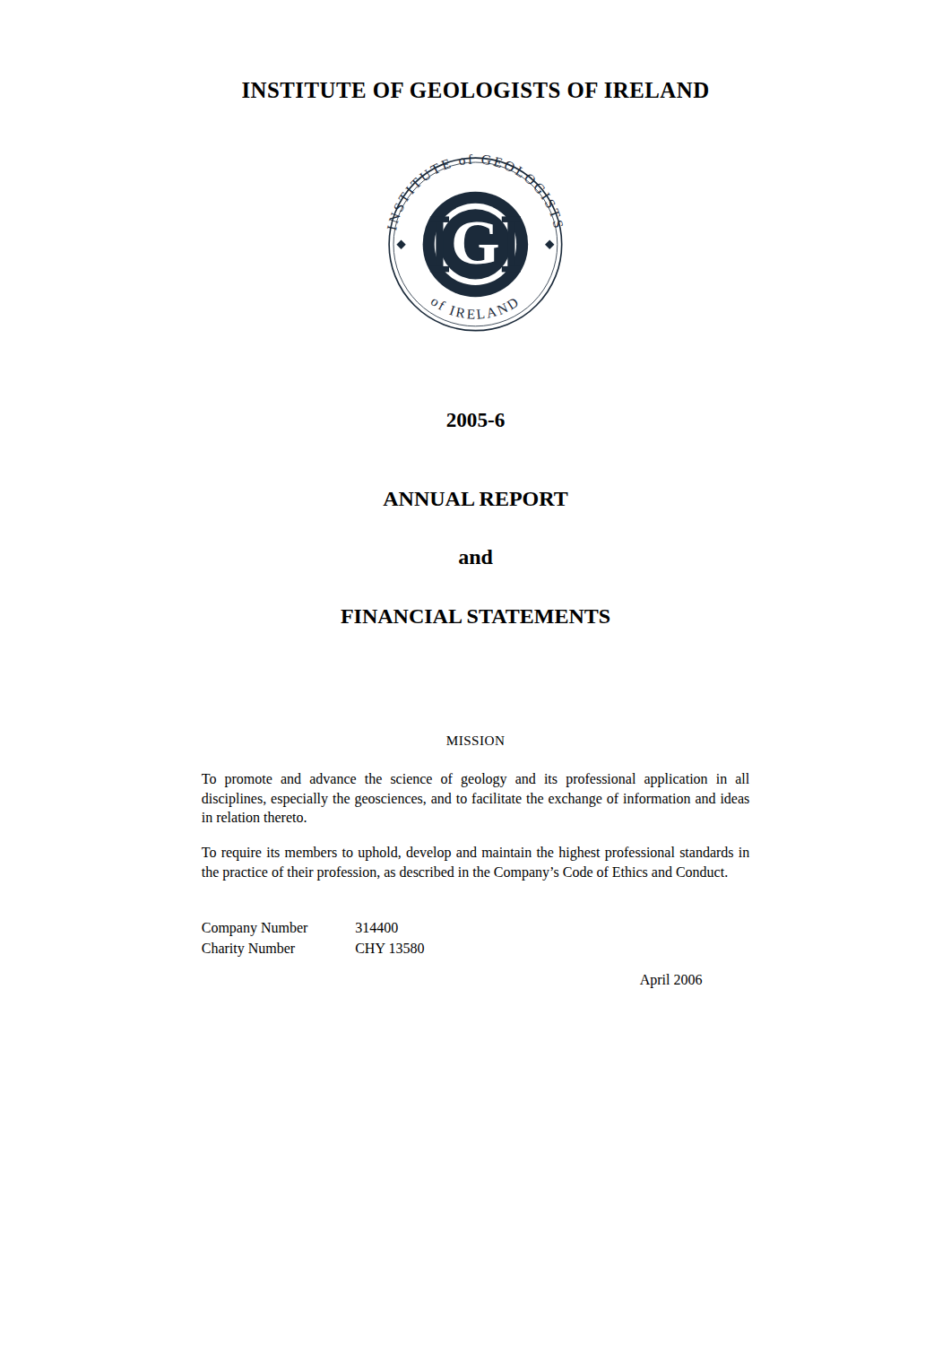INSTITUTE OF GEOLOGISTS OF IRELAND
INSTITUTE of GEOLOGISTS of IRELAND G
2005-6
ANNUAL REPORT and FINANCIAL STATEMENTS
MISSION
To promote and advance the science of geology and its professional application in all disciplines, especially the geosciences, and to facilitate the exchange of information and ideas in relation thereto.
To require its members to uphold, develop and maintain the highest professional standards in the practice of their profession, as described in the Company’s Code of Ethics and Conduct.
| Company Number | 314400 |
| Charity Number | CHY 13580 |
April 2006